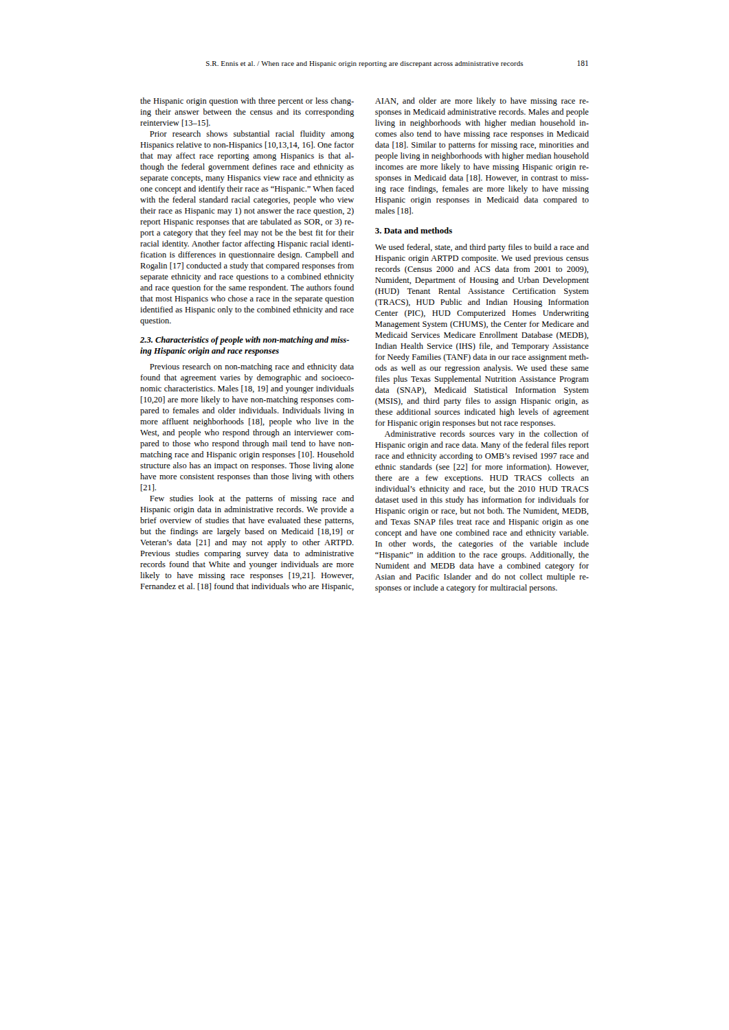S.R. Ennis et al. / When race and Hispanic origin reporting are discrepant across administrative records 181
the Hispanic origin question with three percent or less changing their answer between the census and its corresponding reinterview [13–15].
Prior research shows substantial racial fluidity among Hispanics relative to non-Hispanics [10,13,14, 16]. One factor that may affect race reporting among Hispanics is that although the federal government defines race and ethnicity as separate concepts, many Hispanics view race and ethnicity as one concept and identify their race as “Hispanic.” When faced with the federal standard racial categories, people who view their race as Hispanic may 1) not answer the race question, 2) report Hispanic responses that are tabulated as SOR, or 3) report a category that they feel may not be the best fit for their racial identity. Another factor affecting Hispanic racial identification is differences in questionnaire design. Campbell and Rogalin [17] conducted a study that compared responses from separate ethnicity and race questions to a combined ethnicity and race question for the same respondent. The authors found that most Hispanics who chose a race in the separate question identified as Hispanic only to the combined ethnicity and race question.
2.3. Characteristics of people with non-matching and missing Hispanic origin and race responses
Previous research on non-matching race and ethnicity data found that agreement varies by demographic and socioeconomic characteristics. Males [18, 19] and younger individuals [10,20] are more likely to have non-matching responses compared to females and older individuals. Individuals living in more affluent neighborhoods [18], people who live in the West, and people who respond through an interviewer compared to those who respond through mail tend to have non-matching race and Hispanic origin responses [10]. Household structure also has an impact on responses. Those living alone have more consistent responses than those living with others [21].
Few studies look at the patterns of missing race and Hispanic origin data in administrative records. We provide a brief overview of studies that have evaluated these patterns, but the findings are largely based on Medicaid [18,19] or Veteran’s data [21] and may not apply to other ARTPD. Previous studies comparing survey data to administrative records found that White and younger individuals are more likely to have missing race responses [19,21]. However, Fernandez et al. [18] found that individuals who are Hispanic, AIAN, and older are more likely to have missing race responses in Medicaid administrative records. Males and people living in neighborhoods with higher median household incomes also tend to have missing race responses in Medicaid data [18]. Similar to patterns for missing race, minorities and people living in neighborhoods with higher median household incomes are more likely to have missing Hispanic origin responses in Medicaid data [18]. However, in contrast to missing race findings, females are more likely to have missing Hispanic origin responses in Medicaid data compared to males [18].
3. Data and methods
We used federal, state, and third party files to build a race and Hispanic origin ARTPD composite. We used previous census records (Census 2000 and ACS data from 2001 to 2009), Numident, Department of Housing and Urban Development (HUD) Tenant Rental Assistance Certification System (TRACS), HUD Public and Indian Housing Information Center (PIC), HUD Computerized Homes Underwriting Management System (CHUMS), the Center for Medicare and Medicaid Services Medicare Enrollment Database (MEDB), Indian Health Service (IHS) file, and Temporary Assistance for Needy Families (TANF) data in our race assignment methods as well as our regression analysis. We used these same files plus Texas Supplemental Nutrition Assistance Program data (SNAP), Medicaid Statistical Information System (MSIS), and third party files to assign Hispanic origin, as these additional sources indicated high levels of agreement for Hispanic origin responses but not race responses.
Administrative records sources vary in the collection of Hispanic origin and race data. Many of the federal files report race and ethnicity according to OMB’s revised 1997 race and ethnic standards (see [22] for more information). However, there are a few exceptions. HUD TRACS collects an individual’s ethnicity and race, but the 2010 HUD TRACS dataset used in this study has information for individuals for Hispanic origin or race, but not both. The Numident, MEDB, and Texas SNAP files treat race and Hispanic origin as one concept and have one combined race and ethnicity variable. In other words, the categories of the variable include “Hispanic” in addition to the race groups. Additionally, the Numident and MEDB data have a combined category for Asian and Pacific Islander and do not collect multiple responses or include a category for multiracial persons.